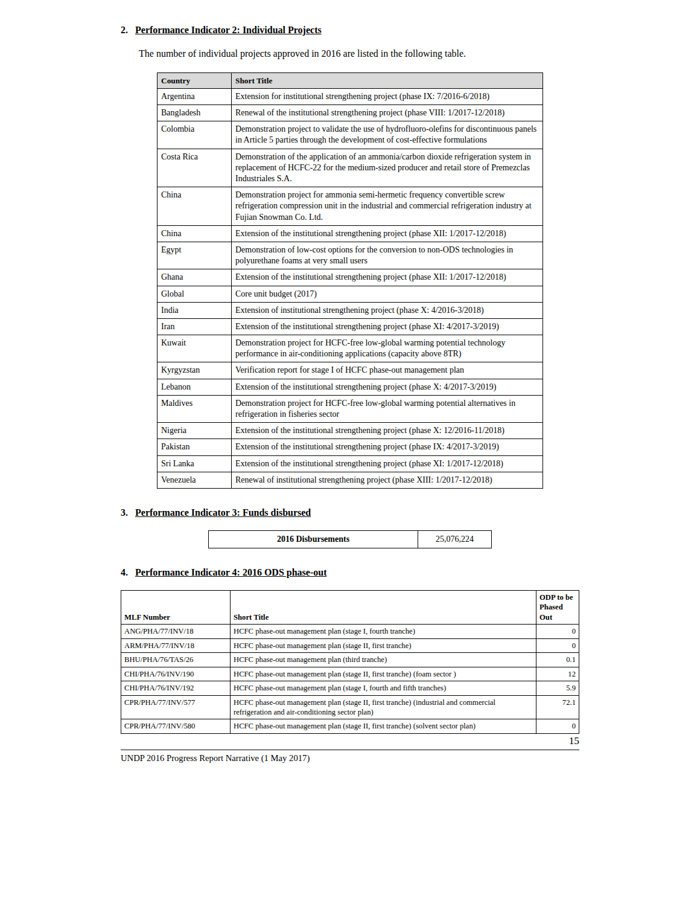2. Performance Indicator 2: Individual Projects
The number of individual projects approved in 2016 are listed in the following table.
| Country | Short Title |
| --- | --- |
| Argentina | Extension for institutional strengthening project (phase IX: 7/2016-6/2018) |
| Bangladesh | Renewal of the institutional strengthening project (phase VIII: 1/2017-12/2018) |
| Colombia | Demonstration project to validate the use of hydrofluoro-olefins for discontinuous panels in Article 5 parties through the development of cost-effective formulations |
| Costa Rica | Demonstration of the application of an ammonia/carbon dioxide refrigeration system in replacement of HCFC-22 for the medium-sized producer and retail store of Premezclas Industriales S.A. |
| China | Demonstration project for ammonia semi-hermetic frequency convertible screw refrigeration compression unit in the industrial and commercial refrigeration industry at Fujian Snowman Co. Ltd. |
| China | Extension of the institutional strengthening project (phase XII: 1/2017-12/2018) |
| Egypt | Demonstration of low-cost options for the conversion to non-ODS technologies in polyurethane foams at very small users |
| Ghana | Extension of the institutional strengthening project (phase XII: 1/2017-12/2018) |
| Global | Core unit budget (2017) |
| India | Extension of institutional strengthening project (phase X: 4/2016-3/2018) |
| Iran | Extension of the institutional strengthening project (phase XI: 4/2017-3/2019) |
| Kuwait | Demonstration project for HCFC-free low-global warming potential technology performance in air-conditioning applications (capacity above 8TR) |
| Kyrgyzstan | Verification report for stage I of HCFC phase-out management plan |
| Lebanon | Extension of the institutional strengthening project (phase X: 4/2017-3/2019) |
| Maldives | Demonstration project for HCFC-free low-global warming potential alternatives in refrigeration in fisheries sector |
| Nigeria | Extension of the institutional strengthening project (phase X: 12/2016-11/2018) |
| Pakistan | Extension of the institutional strengthening project (phase IX: 4/2017-3/2019) |
| Sri Lanka | Extension of the institutional strengthening project (phase XI: 1/2017-12/2018) |
| Venezuela | Renewal of institutional strengthening project (phase XIII: 1/2017-12/2018) |
3. Performance Indicator 3: Funds disbursed
| 2016 Disbursements | 25,076,224 |
4. Performance Indicator 4: 2016 ODS phase-out
| MLF Number | Short Title | ODP to be Phased Out |
| --- | --- | --- |
| ANG/PHA/77/INV/18 | HCFC phase-out management plan (stage I, fourth tranche) | 0 |
| ARM/PHA/77/INV/18 | HCFC phase-out management plan (stage II, first tranche) | 0 |
| BHU/PHA/76/TAS/26 | HCFC phase-out management plan (third tranche) | 0.1 |
| CHI/PHA/76/INV/190 | HCFC phase-out management plan (stage II, first tranche) (foam sector ) | 12 |
| CHI/PHA/76/INV/192 | HCFC phase-out management plan (stage I, fourth and fifth tranches) | 5.9 |
| CPR/PHA/77/INV/577 | HCFC phase-out management plan (stage II, first tranche) (industrial and commercial refrigeration and air-conditioning sector plan) | 72.1 |
| CPR/PHA/77/INV/580 | HCFC phase-out management plan (stage II, first tranche) (solvent sector plan) | 0 |
15 UNDP 2016 Progress Report Narrative (1 May 2017)